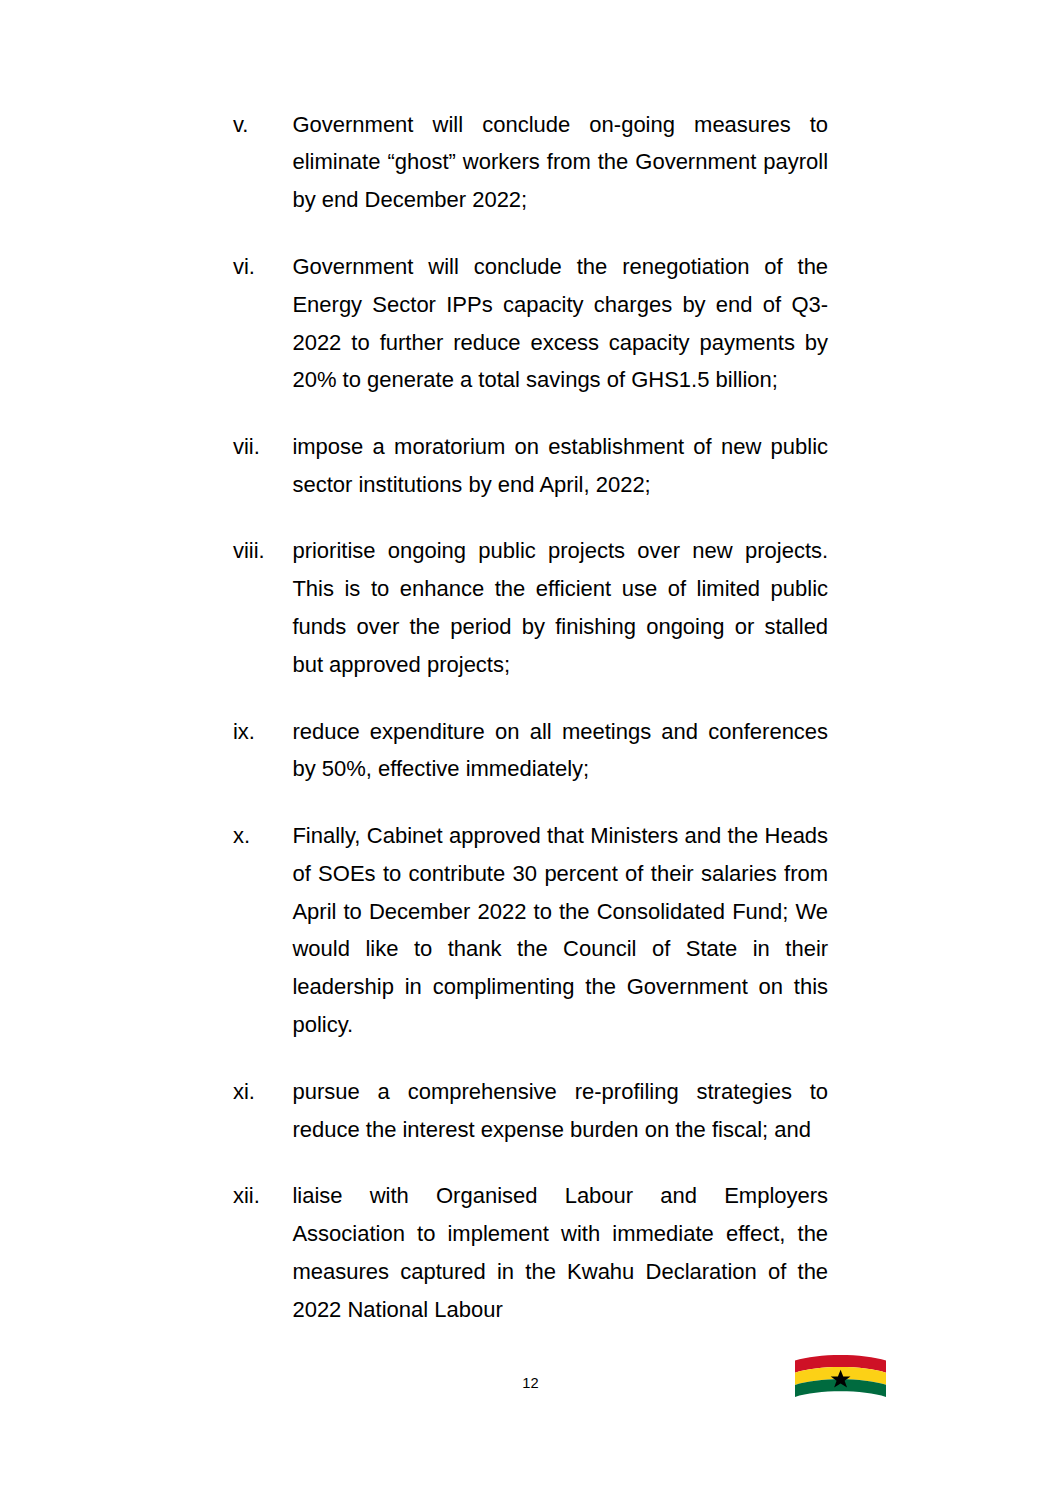v. Government will conclude on-going measures to eliminate “ghost” workers from the Government payroll by end December 2022;
vi. Government will conclude the renegotiation of the Energy Sector IPPs capacity charges by end of Q3-2022 to further reduce excess capacity payments by 20% to generate a total savings of GHS1.5 billion;
vii. impose a moratorium on establishment of new public sector institutions by end April, 2022;
viii. prioritise ongoing public projects over new projects. This is to enhance the efficient use of limited public funds over the period by finishing ongoing or stalled but approved projects;
ix. reduce expenditure on all meetings and conferences by 50%, effective immediately;
x. Finally, Cabinet approved that Ministers and the Heads of SOEs to contribute 30 percent of their salaries from April to December 2022 to the Consolidated Fund; We would like to thank the Council of State in their leadership in complimenting the Government on this policy.
xi. pursue a comprehensive re-profiling strategies to reduce the interest expense burden on the fiscal; and
xii. liaise with Organised Labour and Employers Association to implement with immediate effect, the measures captured in the Kwahu Declaration of the 2022 National Labour
12